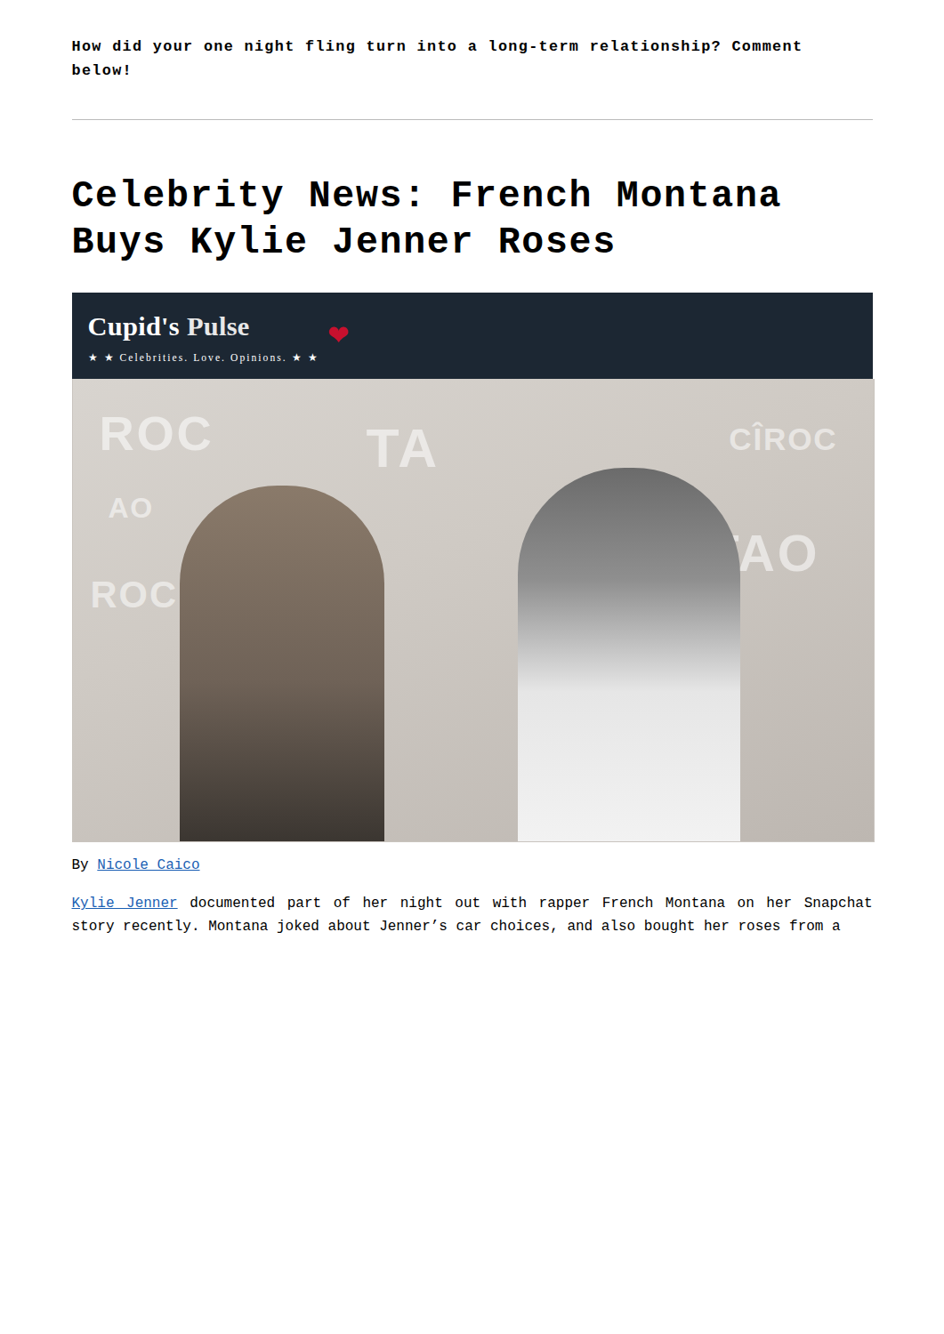How did your one night fling turn into a long-term relationship? Comment below!
Celebrity News: French Montana Buys Kylie Jenner Roses
Cupid's Pulse
★ ★ Celebrities. Love. Opinions. ★ ★
❤
ROC TA CÎROC TAO AO ROC
By Nicole Caico
Kylie Jenner documented part of her night out with rapper French Montana on her Snapchat story recently. Montana joked about Jenner’s car choices, and also bought her roses from a